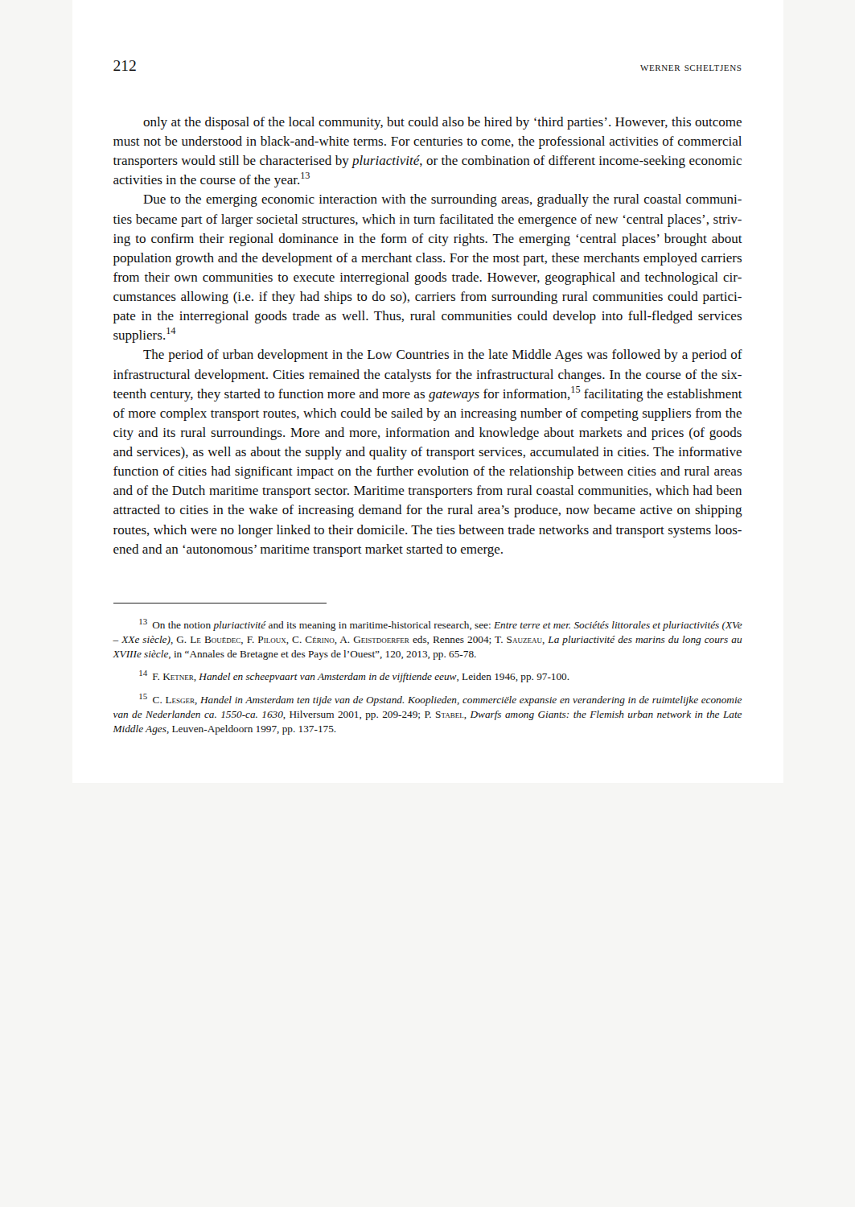212 werner scheltjens
only at the disposal of the local community, but could also be hired by ‘third parties’. However, this outcome must not be understood in black-and-white terms. For centuries to come, the professional activities of commercial transporters would still be characterised by pluriactivité, or the combination of different income-seeking economic activities in the course of the year.13
Due to the emerging economic interaction with the surrounding areas, gradually the rural coastal communities became part of larger societal structures, which in turn facilitated the emergence of new ‘central places’, striving to confirm their regional dominance in the form of city rights. The emerging ‘central places’ brought about population growth and the development of a merchant class. For the most part, these merchants employed carriers from their own communities to execute interregional goods trade. However, geographical and technological circumstances allowing (i.e. if they had ships to do so), carriers from surrounding rural communities could participate in the interregional goods trade as well. Thus, rural communities could develop into full-fledged services suppliers.14
The period of urban development in the Low Countries in the late Middle Ages was followed by a period of infrastructural development. Cities remained the catalysts for the infrastructural changes. In the course of the sixteenth century, they started to function more and more as gateways for information,15 facilitating the establishment of more complex transport routes, which could be sailed by an increasing number of competing suppliers from the city and its rural surroundings. More and more, information and knowledge about markets and prices (of goods and services), as well as about the supply and quality of transport services, accumulated in cities. The informative function of cities had significant impact on the further evolution of the relationship between cities and rural areas and of the Dutch maritime transport sector. Maritime transporters from rural coastal communities, which had been attracted to cities in the wake of increasing demand for the rural area’s produce, now became active on shipping routes, which were no longer linked to their domicile. The ties between trade networks and transport systems loosened and an ‘autonomous’ maritime transport market started to emerge.
13 On the notion pluriactivité and its meaning in maritime-historical research, see: Entre terre et mer. Sociétés littorales et pluriactivités (XVe – XXe siècle), G. Le Bouëdec, F. Piloux, C. Cérino, A. Geistdoerfer eds, Rennes 2004; T. Sauzeau, La pluriactivité des marins du long cours au XVIIIe siècle, in “Annales de Bretagne et des Pays de l’Ouest”, 120, 2013, pp. 65-78.
14 F. Ketner, Handel en scheepvaart van Amsterdam in de vijftiende eeuw, Leiden 1946, pp. 97-100.
15 C. Lesger, Handel in Amsterdam ten tijde van de Opstand. Kooplieden, commerciële expansie en verandering in de ruimtelijke economie van de Nederlanden ca. 1550-ca. 1630, Hilversum 2001, pp. 209-249; P. Stabel, Dwarfs among Giants: the Flemish urban network in the Late Middle Ages, Leuven-Apeldoorn 1997, pp. 137-175.